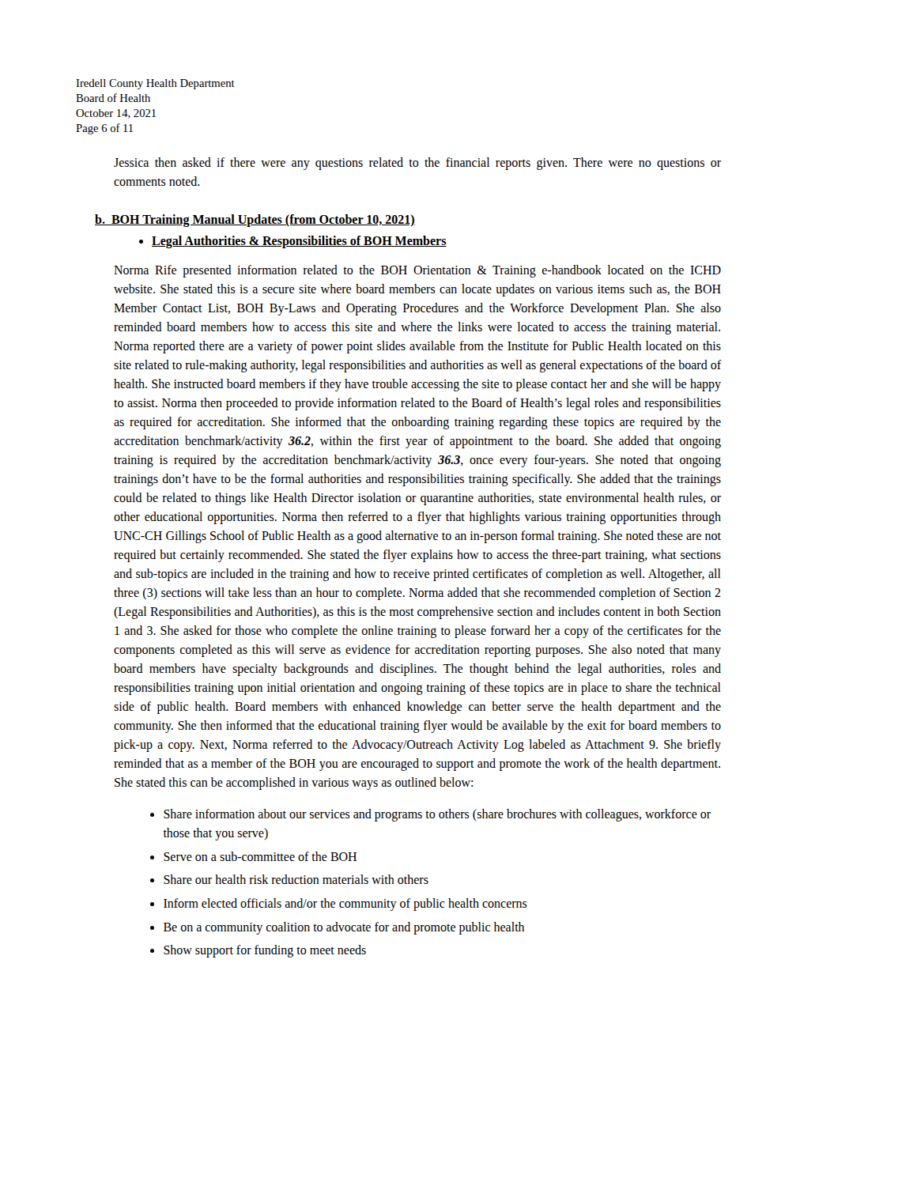Iredell County Health Department
Board of Health
October 14, 2021
Page 6 of 11
Jessica then asked if there were any questions related to the financial reports given. There were no questions or comments noted.
b. BOH Training Manual Updates (from October 10, 2021)
Legal Authorities & Responsibilities of BOH Members
Norma Rife presented information related to the BOH Orientation & Training e-handbook located on the ICHD website. She stated this is a secure site where board members can locate updates on various items such as, the BOH Member Contact List, BOH By-Laws and Operating Procedures and the Workforce Development Plan. She also reminded board members how to access this site and where the links were located to access the training material. Norma reported there are a variety of power point slides available from the Institute for Public Health located on this site related to rule-making authority, legal responsibilities and authorities as well as general expectations of the board of health. She instructed board members if they have trouble accessing the site to please contact her and she will be happy to assist. Norma then proceeded to provide information related to the Board of Health’s legal roles and responsibilities as required for accreditation. She informed that the onboarding training regarding these topics are required by the accreditation benchmark/activity 36.2, within the first year of appointment to the board. She added that ongoing training is required by the accreditation benchmark/activity 36.3, once every four-years. She noted that ongoing trainings don’t have to be the formal authorities and responsibilities training specifically. She added that the trainings could be related to things like Health Director isolation or quarantine authorities, state environmental health rules, or other educational opportunities. Norma then referred to a flyer that highlights various training opportunities through UNC-CH Gillings School of Public Health as a good alternative to an in-person formal training. She noted these are not required but certainly recommended. She stated the flyer explains how to access the three-part training, what sections and sub-topics are included in the training and how to receive printed certificates of completion as well. Altogether, all three (3) sections will take less than an hour to complete. Norma added that she recommended completion of Section 2 (Legal Responsibilities and Authorities), as this is the most comprehensive section and includes content in both Section 1 and 3. She asked for those who complete the online training to please forward her a copy of the certificates for the components completed as this will serve as evidence for accreditation reporting purposes. She also noted that many board members have specialty backgrounds and disciplines. The thought behind the legal authorities, roles and responsibilities training upon initial orientation and ongoing training of these topics are in place to share the technical side of public health. Board members with enhanced knowledge can better serve the health department and the community. She then informed that the educational training flyer would be available by the exit for board members to pick-up a copy. Next, Norma referred to the Advocacy/Outreach Activity Log labeled as Attachment 9. She briefly reminded that as a member of the BOH you are encouraged to support and promote the work of the health department. She stated this can be accomplished in various ways as outlined below:
Share information about our services and programs to others (share brochures with colleagues, workforce or those that you serve)
Serve on a sub-committee of the BOH
Share our health risk reduction materials with others
Inform elected officials and/or the community of public health concerns
Be on a community coalition to advocate for and promote public health
Show support for funding to meet needs